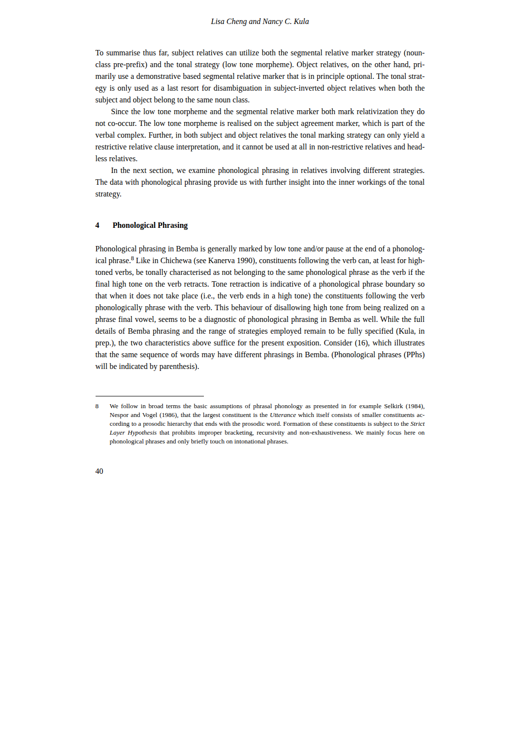Lisa Cheng and Nancy C. Kula
To summarise thus far, subject relatives can utilize both the segmental relative marker strategy (noun-class pre-prefix) and the tonal strategy (low tone morpheme). Object relatives, on the other hand, primarily use a demonstrative based segmental relative marker that is in principle optional. The tonal strategy is only used as a last resort for disambiguation in subject-inverted object relatives when both the subject and object belong to the same noun class.
Since the low tone morpheme and the segmental relative marker both mark relativization they do not co-occur. The low tone morpheme is realised on the subject agreement marker, which is part of the verbal complex. Further, in both subject and object relatives the tonal marking strategy can only yield a restrictive relative clause interpretation, and it cannot be used at all in non-restrictive relatives and headless relatives.
In the next section, we examine phonological phrasing in relatives involving different strategies. The data with phonological phrasing provide us with further insight into the inner workings of the tonal strategy.
4 Phonological Phrasing
Phonological phrasing in Bemba is generally marked by low tone and/or pause at the end of a phonological phrase.8 Like in Chichewa (see Kanerva 1990), constituents following the verb can, at least for high-toned verbs, be tonally characterised as not belonging to the same phonological phrase as the verb if the final high tone on the verb retracts. Tone retraction is indicative of a phonological phrase boundary so that when it does not take place (i.e., the verb ends in a high tone) the constituents following the verb phonologically phrase with the verb. This behaviour of disallowing high tone from being realized on a phrase final vowel, seems to be a diagnostic of phonological phrasing in Bemba as well. While the full details of Bemba phrasing and the range of strategies employed remain to be fully specified (Kula, in prep.), the two characteristics above suffice for the present exposition. Consider (16), which illustrates that the same sequence of words may have different phrasings in Bemba. (Phonological phrases (PPhs) will be indicated by parenthesis).
8 We follow in broad terms the basic assumptions of phrasal phonology as presented in for example Selkirk (1984), Nespor and Vogel (1986), that the largest constituent is the Utterance which itself consists of smaller constituents according to a prosodic hierarchy that ends with the prosodic word. Formation of these constituents is subject to the Strict Layer Hypothesis that prohibits improper bracketing, recursivity and non-exhaustiveness. We mainly focus here on phonological phrases and only briefly touch on intonational phrases.
40